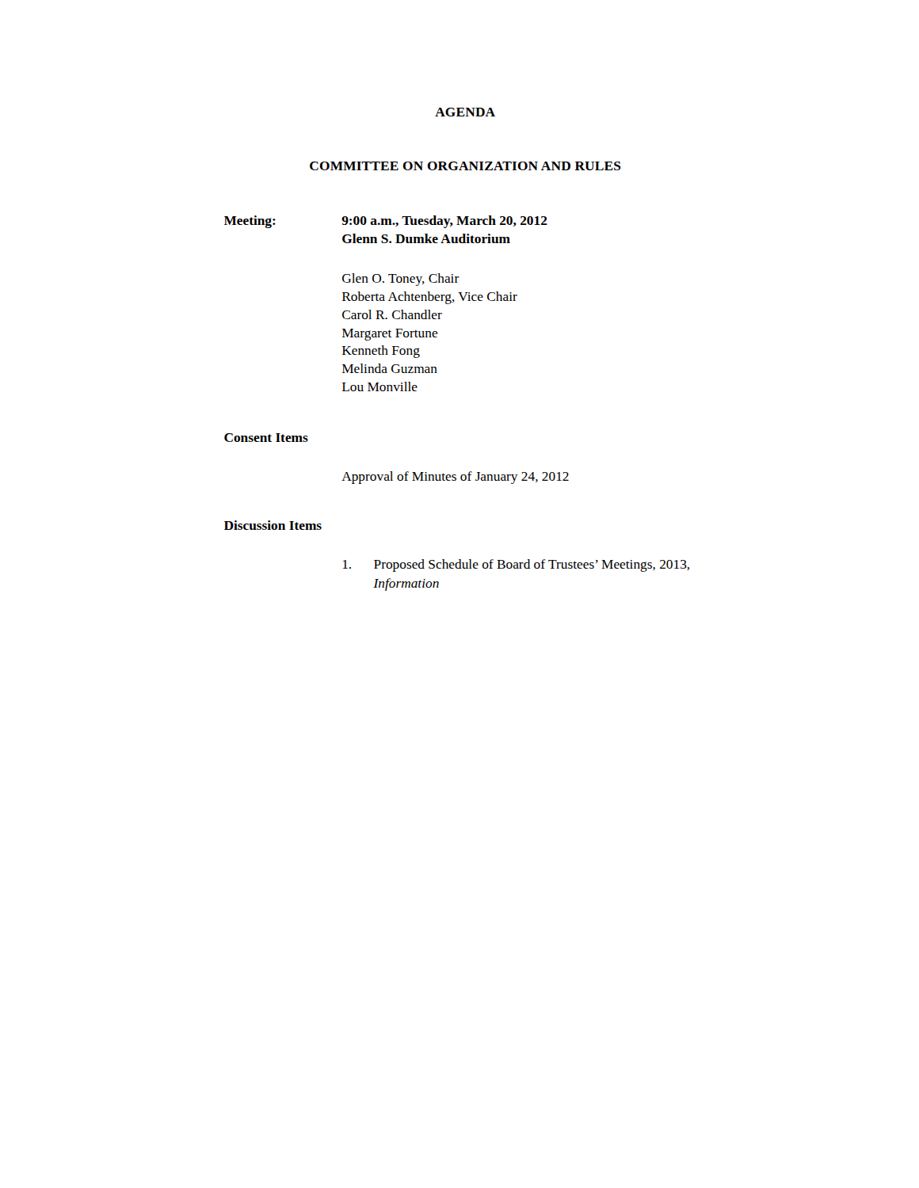AGENDA
COMMITTEE ON ORGANIZATION AND RULES
Meeting:
9:00 a.m., Tuesday, March 20, 2012
Glenn S. Dumke Auditorium
Glen O. Toney, Chair
Roberta Achtenberg, Vice Chair
Carol R. Chandler
Margaret Fortune
Kenneth Fong
Melinda Guzman
Lou Monville
Consent Items
Approval of Minutes of January 24, 2012
Discussion Items
Proposed Schedule of Board of Trustees’ Meetings, 2013, Information